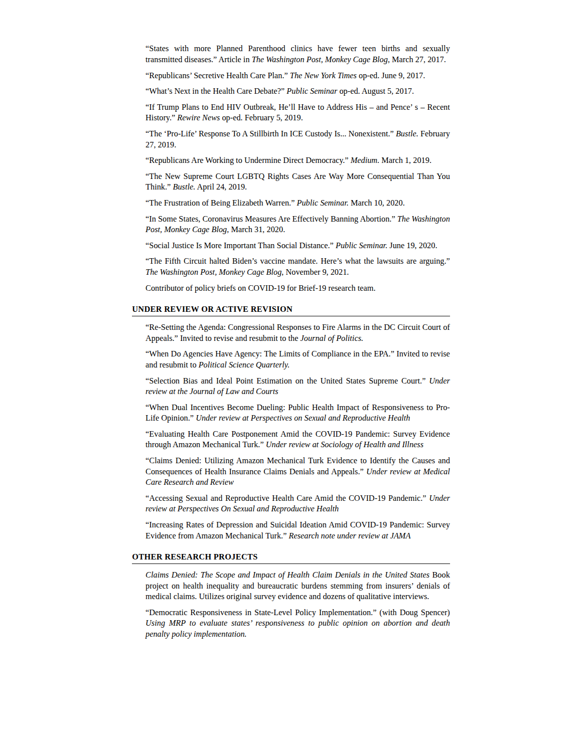“States with more Planned Parenthood clinics have fewer teen births and sexually transmitted diseases.” Article in The Washington Post, Monkey Cage Blog, March 27, 2017.
“Republicans’ Secretive Health Care Plan.” The New York Times op-ed. June 9, 2017.
“What’s Next in the Health Care Debate?” Public Seminar op-ed. August 5, 2017.
“If Trump Plans to End HIV Outbreak, He’ll Have to Address His – and Pence’ s – Recent History.” Rewire News op-ed. February 5, 2019.
“The ‘Pro-Life’ Response To A Stillbirth In ICE Custody Is... Nonexistent.” Bustle. February 27, 2019.
“Republicans Are Working to Undermine Direct Democracy.” Medium. March 1, 2019.
“The New Supreme Court LGBTQ Rights Cases Are Way More Consequential Than You Think.” Bustle. April 24, 2019.
“The Frustration of Being Elizabeth Warren.” Public Seminar. March 10, 2020.
“In Some States, Coronavirus Measures Are Effectively Banning Abortion.” The Washington Post, Monkey Cage Blog, March 31, 2020.
“Social Justice Is More Important Than Social Distance.” Public Seminar. June 19, 2020.
“The Fifth Circuit halted Biden’s vaccine mandate. Here’s what the lawsuits are arguing.” The Washington Post, Monkey Cage Blog, November 9, 2021.
Contributor of policy briefs on COVID-19 for Brief-19 research team.
Under Review or Active Revision
“Re-Setting the Agenda: Congressional Responses to Fire Alarms in the DC Circuit Court of Appeals.” Invited to revise and resubmit to the Journal of Politics.
“When Do Agencies Have Agency: The Limits of Compliance in the EPA.” Invited to revise and resubmit to Political Science Quarterly.
“Selection Bias and Ideal Point Estimation on the United States Supreme Court.” Under review at the Journal of Law and Courts
“When Dual Incentives Become Dueling: Public Health Impact of Responsiveness to Pro-Life Opinion.” Under review at Perspectives on Sexual and Reproductive Health
“Evaluating Health Care Postponement Amid the COVID-19 Pandemic: Survey Evidence through Amazon Mechanical Turk.” Under review at Sociology of Health and Illness
“Claims Denied: Utilizing Amazon Mechanical Turk Evidence to Identify the Causes and Consequences of Health Insurance Claims Denials and Appeals.” Under review at Medical Care Research and Review
“Accessing Sexual and Reproductive Health Care Amid the COVID-19 Pandemic.” Under review at Perspectives On Sexual and Reproductive Health
“Increasing Rates of Depression and Suicidal Ideation Amid COVID-19 Pandemic: Survey Evidence from Amazon Mechanical Turk.” Research note under review at JAMA
Other Research Projects
Claims Denied: The Scope and Impact of Health Claim Denials in the United States Book project on health inequality and bureaucratic burdens stemming from insurers’ denials of medical claims. Utilizes original survey evidence and dozens of qualitative interviews.
“Democratic Responsiveness in State-Level Policy Implementation.” (with Doug Spencer) Using MRP to evaluate states’ responsiveness to public opinion on abortion and death penalty policy implementation.